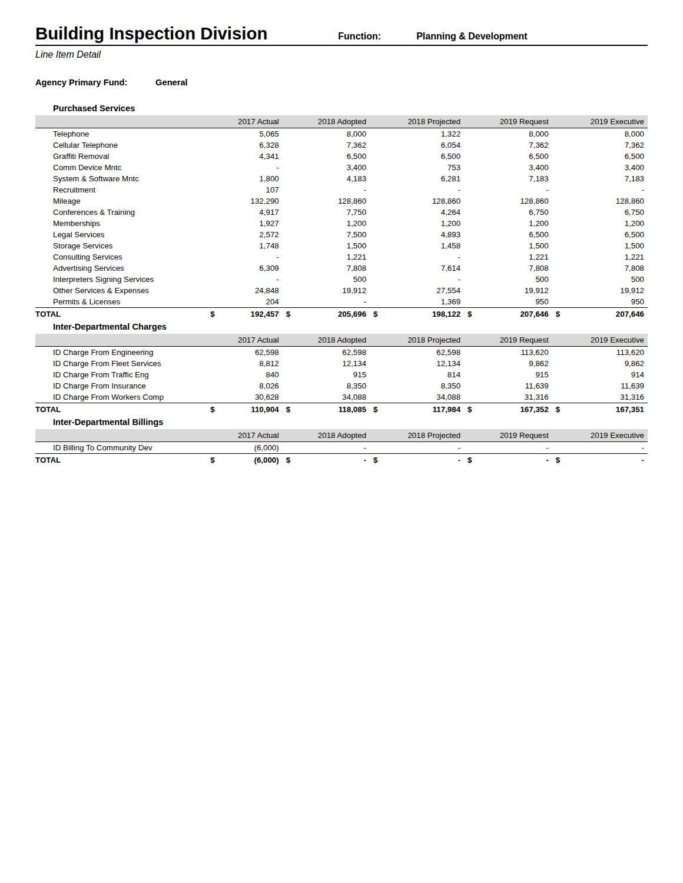Building Inspection Division
Function: Planning & Development
Line Item Detail
Agency Primary Fund: General
Purchased Services
| | 2017 Actual | 2018 Adopted | 2018 Projected | 2019 Request | 2019 Executive |
| --- | --- | --- | --- | --- | --- |
| Telephone | 5,065 | 8,000 | 1,322 | 8,000 | 8,000 |
| Cellular Telephone | 6,328 | 7,362 | 6,054 | 7,362 | 7,362 |
| Graffiti Removal | 4,341 | 6,500 | 6,500 | 6,500 | 6,500 |
| Comm Device Mntc | - | 3,400 | 753 | 3,400 | 3,400 |
| System & Software Mntc | 1,800 | 4,183 | 6,281 | 7,183 | 7,183 |
| Recruitment | 107 | - | - | - | - |
| Mileage | 132,290 | 128,860 | 128,860 | 128,860 | 128,860 |
| Conferences & Training | 4,917 | 7,750 | 4,264 | 6,750 | 6,750 |
| Memberships | 1,927 | 1,200 | 1,200 | 1,200 | 1,200 |
| Legal Services | 2,572 | 7,500 | 4,893 | 6,500 | 6,500 |
| Storage Services | 1,748 | 1,500 | 1,458 | 1,500 | 1,500 |
| Consulting Services | - | 1,221 | - | 1,221 | 1,221 |
| Advertising Services | 6,309 | 7,808 | 7,614 | 7,808 | 7,808 |
| Interpreters Signing Services | - | 500 | - | 500 | 500 |
| Other Services & Expenses | 24,848 | 19,912 | 27,554 | 19,912 | 19,912 |
| Permits & Licenses | 204 | - | 1,369 | 950 | 950 |
| TOTAL | $ 192,457 | $ 205,696 | $ 198,122 | $ 207,646 | $ 207,646 |
Inter-Departmental Charges
| | 2017 Actual | 2018 Adopted | 2018 Projected | 2019 Request | 2019 Executive |
| --- | --- | --- | --- | --- | --- |
| ID Charge From Engineering | 62,598 | 62,598 | 62,598 | 113,620 | 113,620 |
| ID Charge From Fleet Services | 8,812 | 12,134 | 12,134 | 9,862 | 9,862 |
| ID Charge From Traffic Eng | 840 | 915 | 814 | 915 | 914 |
| ID Charge From Insurance | 8,026 | 8,350 | 8,350 | 11,639 | 11,639 |
| ID Charge From Workers Comp | 30,628 | 34,088 | 34,088 | 31,316 | 31,316 |
| TOTAL | $ 110,904 | $ 118,085 | $ 117,984 | $ 167,352 | $ 167,351 |
Inter-Departmental Billings
| | 2017 Actual | 2018 Adopted | 2018 Projected | 2019 Request | 2019 Executive |
| --- | --- | --- | --- | --- | --- |
| ID Billing To Community Dev | (6,000) | - | - | - | - |
| TOTAL | $ (6,000) | $ - | $ - | $ - | $ - |